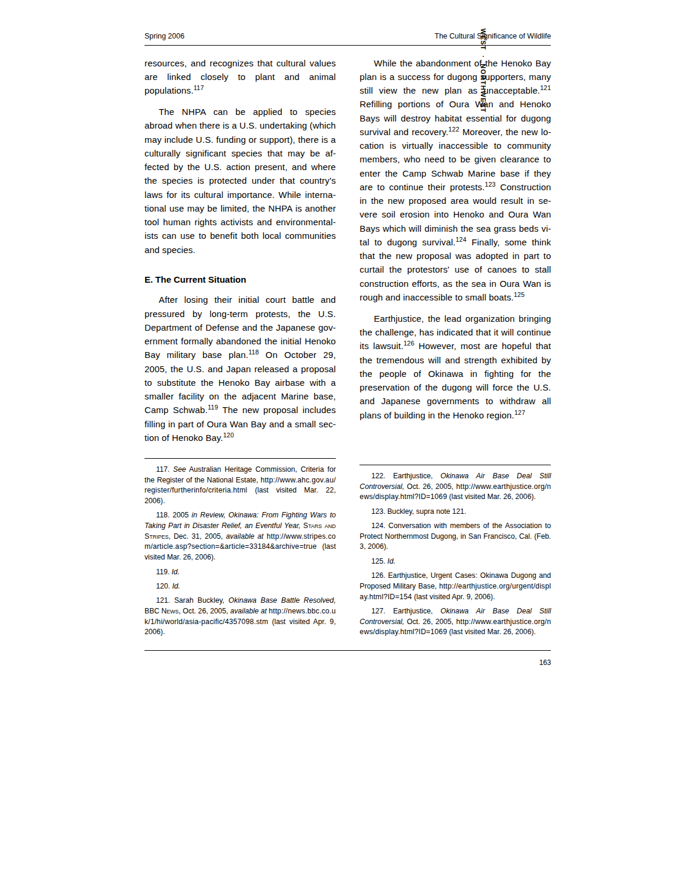WEST · NORTHWEST
Spring 2006 The Cultural Significance of Wildlife
resources, and recognizes that cultural values are linked closely to plant and animal populations.117
The NHPA can be applied to species abroad when there is a U.S. undertaking (which may include U.S. funding or support), there is a culturally significant species that may be affected by the U.S. action present, and where the species is protected under that country's laws for its cultural importance. While international use may be limited, the NHPA is another tool human rights activists and environmentalists can use to benefit both local communities and species.
E. The Current Situation
After losing their initial court battle and pressured by long-term protests, the U.S. Department of Defense and the Japanese government formally abandoned the initial Henoko Bay military base plan.118 On October 29, 2005, the U.S. and Japan released a proposal to substitute the Henoko Bay airbase with a smaller facility on the adjacent Marine base, Camp Schwab.119 The new proposal includes filling in part of Oura Wan Bay and a small section of Henoko Bay.120
117. See Australian Heritage Commission, Criteria for the Register of the National Estate, http://www.ahc.gov.au/register/furtherinfo/criteria.html (last visited Mar. 22, 2006).
118. 2005 in Review, Okinawa: From Fighting Wars to Taking Part in Disaster Relief, an Eventful Year, Stars and Stripes, Dec. 31, 2005, available at http://www.stripes.com/article.asp?section=&article=33184&archive=true (last visited Mar. 26, 2006).
119. Id.
120. Id.
121. Sarah Buckley, Okinawa Base Battle Resolved, BBC News, Oct. 26, 2005, available at http://news.bbc.co.uk/1/hi/world/asia-pacific/4357098.stm (last visited Apr. 9, 2006).
While the abandonment of the Henoko Bay plan is a success for dugong supporters, many still view the new plan as unacceptable.121 Refilling portions of Oura Wan and Henoko Bays will destroy habitat essential for dugong survival and recovery.122 Moreover, the new location is virtually inaccessible to community members, who need to be given clearance to enter the Camp Schwab Marine base if they are to continue their protests.123 Construction in the new proposed area would result in severe soil erosion into Henoko and Oura Wan Bays which will diminish the sea grass beds vital to dugong survival.124 Finally, some think that the new proposal was adopted in part to curtail the protestors' use of canoes to stall construction efforts, as the sea in Oura Wan is rough and inaccessible to small boats.125
Earthjustice, the lead organization bringing the challenge, has indicated that it will continue its lawsuit.126 However, most are hopeful that the tremendous will and strength exhibited by the people of Okinawa in fighting for the preservation of the dugong will force the U.S. and Japanese governments to withdraw all plans of building in the Henoko region.127
122. Earthjustice, Okinawa Air Base Deal Still Controversial, Oct. 26, 2005, http://www.earthjustice.org/news/display.html?ID=1069 (last visited Mar. 26, 2006).
123. Buckley, supra note 121.
124. Conversation with members of the Association to Protect Northernmost Dugong, in San Francisco, Cal. (Feb. 3, 2006).
125. Id.
126. Earthjustice, Urgent Cases: Okinawa Dugong and Proposed Military Base, http://earthjustice.org/urgent/display.html?ID=154 (last visited Apr. 9, 2006).
127. Earthjustice, Okinawa Air Base Deal Still Controversial, Oct. 26, 2005, http://www.earthjustice.org/news/display.html?ID=1069 (last visited Mar. 26, 2006).
163